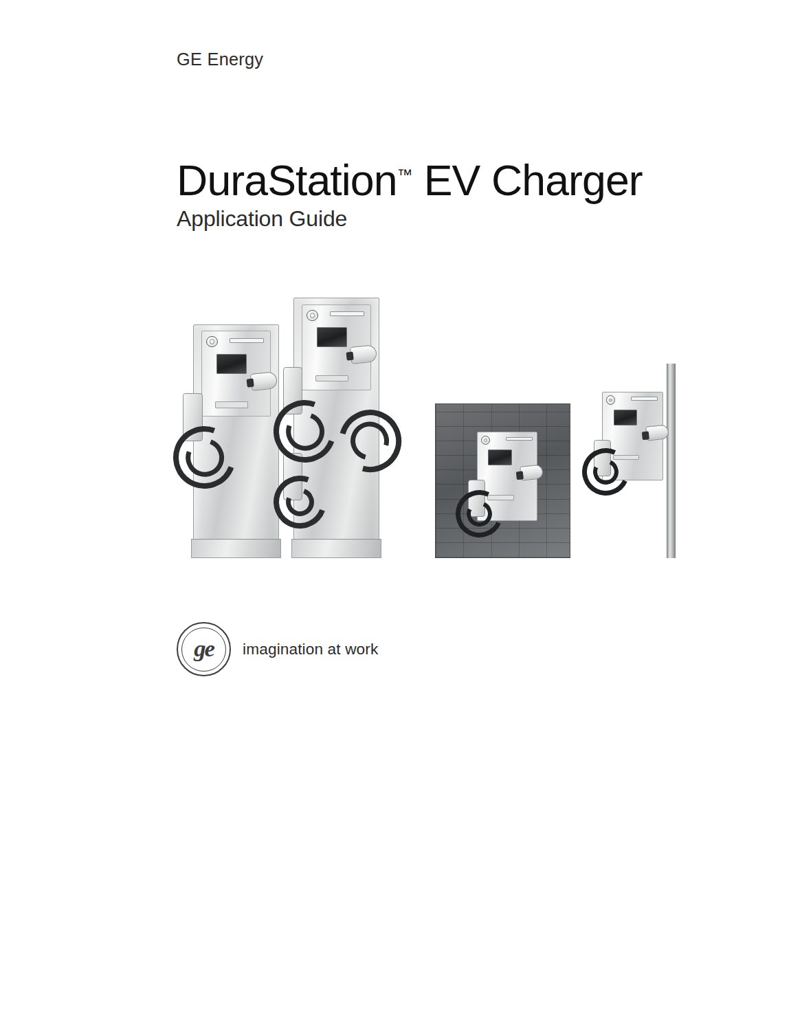GE Energy
DuraStation™ EV Charger
Application Guide
ge
imagination at work